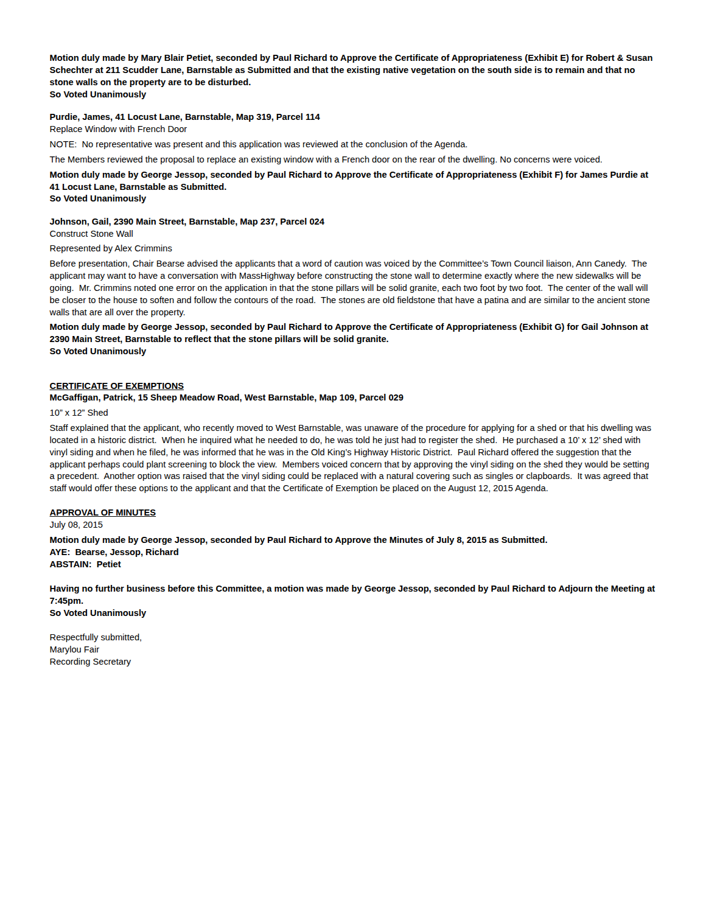Motion duly made by Mary Blair Petiet, seconded by Paul Richard to Approve the Certificate of Appropriateness (Exhibit E) for Robert & Susan Schechter at 211 Scudder Lane, Barnstable as Submitted and that the existing native vegetation on the south side is to remain and that no stone walls on the property are to be disturbed.
So Voted Unanimously
Purdie, James, 41 Locust Lane, Barnstable, Map 319, Parcel 114
Replace Window with French Door
NOTE: No representative was present and this application was reviewed at the conclusion of the Agenda.
The Members reviewed the proposal to replace an existing window with a French door on the rear of the dwelling. No concerns were voiced.
Motion duly made by George Jessop, seconded by Paul Richard to Approve the Certificate of Appropriateness (Exhibit F) for James Purdie at 41 Locust Lane, Barnstable as Submitted.
So Voted Unanimously
Johnson, Gail, 2390 Main Street, Barnstable, Map 237, Parcel 024
Construct Stone Wall
Represented by Alex Crimmins
Before presentation, Chair Bearse advised the applicants that a word of caution was voiced by the Committee’s Town Council liaison, Ann Canedy. The applicant may want to have a conversation with MassHighway before constructing the stone wall to determine exactly where the new sidewalks will be going. Mr. Crimmins noted one error on the application in that the stone pillars will be solid granite, each two foot by two foot. The center of the wall will be closer to the house to soften and follow the contours of the road. The stones are old fieldstone that have a patina and are similar to the ancient stone walls that are all over the property.
Motion duly made by George Jessop, seconded by Paul Richard to Approve the Certificate of Appropriateness (Exhibit G) for Gail Johnson at 2390 Main Street, Barnstable to reflect that the stone pillars will be solid granite.
So Voted Unanimously
CERTIFICATE OF EXEMPTIONS
McGaffigan, Patrick, 15 Sheep Meadow Road, West Barnstable, Map 109, Parcel 029
10” x 12” Shed
Staff explained that the applicant, who recently moved to West Barnstable, was unaware of the procedure for applying for a shed or that his dwelling was located in a historic district. When he inquired what he needed to do, he was told he just had to register the shed. He purchased a 10’ x 12’ shed with vinyl siding and when he filed, he was informed that he was in the Old King’s Highway Historic District. Paul Richard offered the suggestion that the applicant perhaps could plant screening to block the view. Members voiced concern that by approving the vinyl siding on the shed they would be setting a precedent. Another option was raised that the vinyl siding could be replaced with a natural covering such as singles or clapboards. It was agreed that staff would offer these options to the applicant and that the Certificate of Exemption be placed on the August 12, 2015 Agenda.
APPROVAL OF MINUTES
July 08, 2015
Motion duly made by George Jessop, seconded by Paul Richard to Approve the Minutes of July 8, 2015 as Submitted.
AYE: Bearse, Jessop, Richard
ABSTAIN: Petiet
Having no further business before this Committee, a motion was made by George Jessop, seconded by Paul Richard to Adjourn the Meeting at 7:45pm.
So Voted Unanimously
Respectfully submitted,
Marylou Fair
Recording Secretary